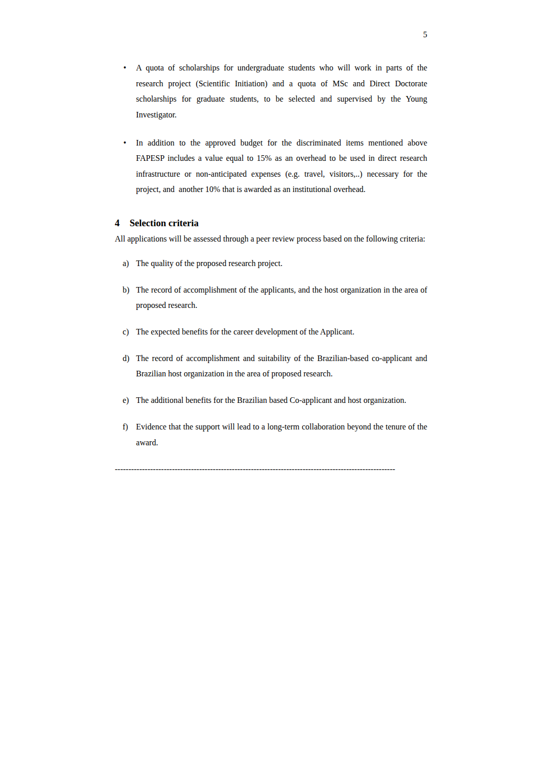5
A quota of scholarships for undergraduate students who will work in parts of the research project (Scientific Initiation) and a quota of MSc and Direct Doctorate scholarships for graduate students, to be selected and supervised by the Young Investigator.
In addition to the approved budget for the discriminated items mentioned above FAPESP includes a value equal to 15% as an overhead to be used in direct research infrastructure or non-anticipated expenses (e.g. travel, visitors,..) necessary for the project, and another 10% that is awarded as an institutional overhead.
4 Selection criteria
All applications will be assessed through a peer review process based on the following criteria:
The quality of the proposed research project.
The record of accomplishment of the applicants, and the host organization in the area of proposed research.
The expected benefits for the career development of the Applicant.
The record of accomplishment and suitability of the Brazilian-based co-applicant and Brazilian host organization in the area of proposed research.
The additional benefits for the Brazilian based Co-applicant and host organization.
Evidence that the support will lead to a long-term collaboration beyond the tenure of the award.
-------------------------------------------------------------------------------------------------------